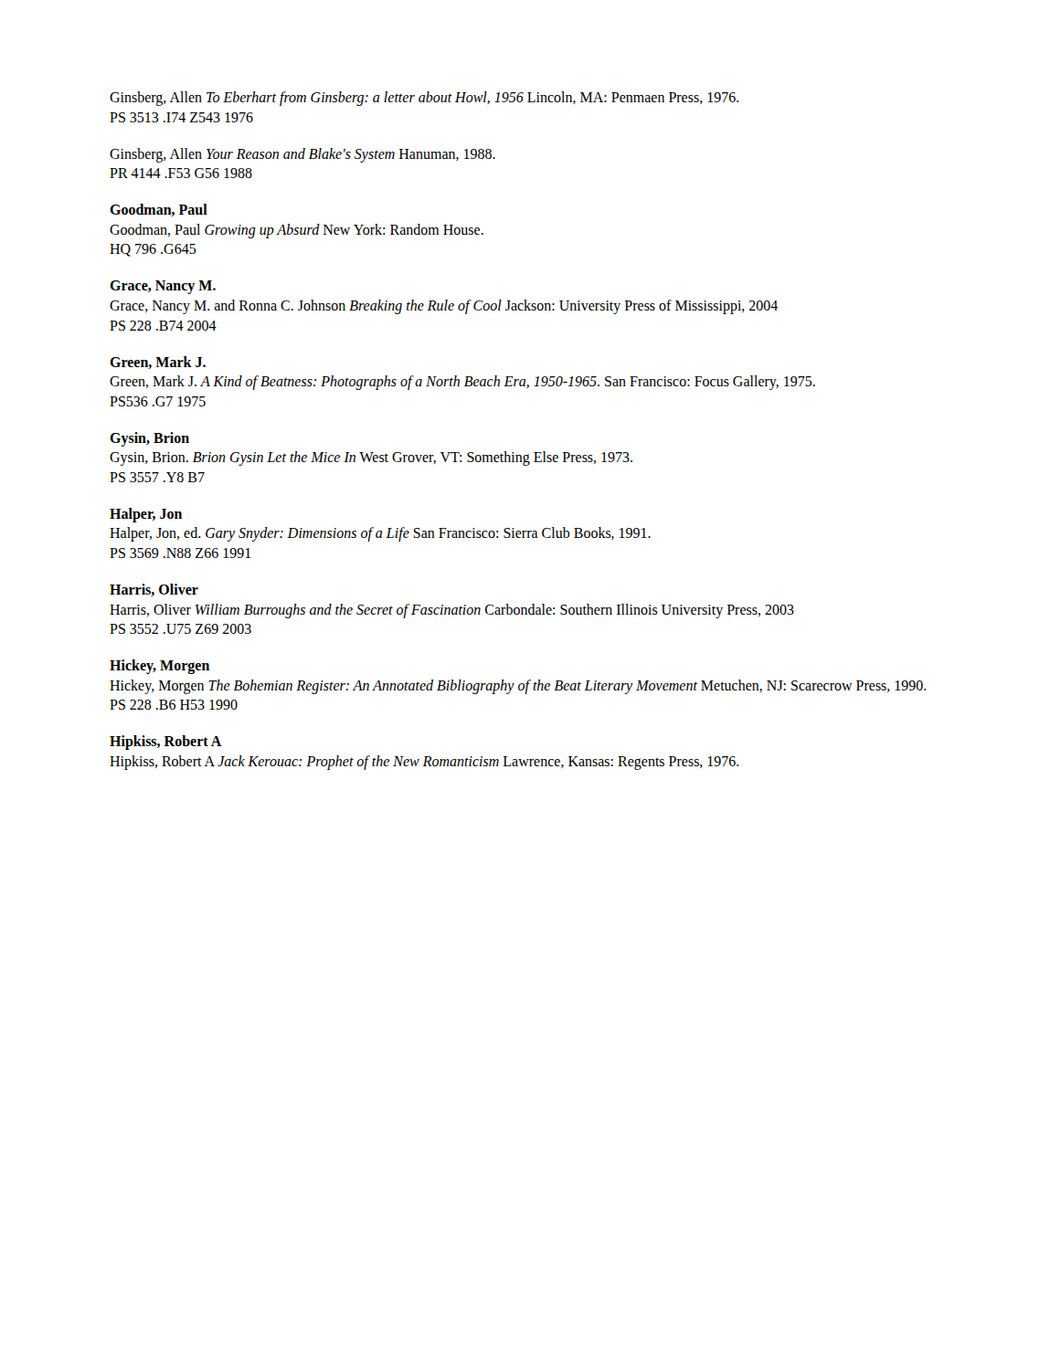Ginsberg, Allen To Eberhart from Ginsberg: a letter about Howl, 1956 Lincoln, MA: Penmaen Press, 1976.
PS 3513 .I74 Z543 1976
Ginsberg, Allen Your Reason and Blake's System Hanuman, 1988.
PR 4144 .F53 G56 1988
Goodman, Paul
Goodman, Paul Growing up Absurd New York: Random House.
HQ 796 .G645
Grace, Nancy M.
Grace, Nancy M. and Ronna C. Johnson Breaking the Rule of Cool Jackson: University Press of Mississippi, 2004
PS 228 .B74 2004
Green, Mark J.
Green, Mark J. A Kind of Beatness: Photographs of a North Beach Era, 1950-1965. San Francisco: Focus Gallery, 1975.
PS536 .G7 1975
Gysin, Brion
Gysin, Brion. Brion Gysin Let the Mice In West Grover, VT: Something Else Press, 1973.
PS 3557 .Y8 B7
Halper, Jon
Halper, Jon, ed. Gary Snyder: Dimensions of a Life San Francisco: Sierra Club Books, 1991.
PS 3569 .N88 Z66 1991
Harris, Oliver
Harris, Oliver William Burroughs and the Secret of Fascination Carbondale: Southern Illinois University Press, 2003
PS 3552 .U75 Z69 2003
Hickey, Morgen
Hickey, Morgen The Bohemian Register: An Annotated Bibliography of the Beat Literary Movement Metuchen, NJ: Scarecrow Press, 1990.
PS 228 .B6 H53 1990
Hipkiss, Robert A
Hipkiss, Robert A Jack Kerouac: Prophet of the New Romanticism Lawrence, Kansas: Regents Press, 1976.